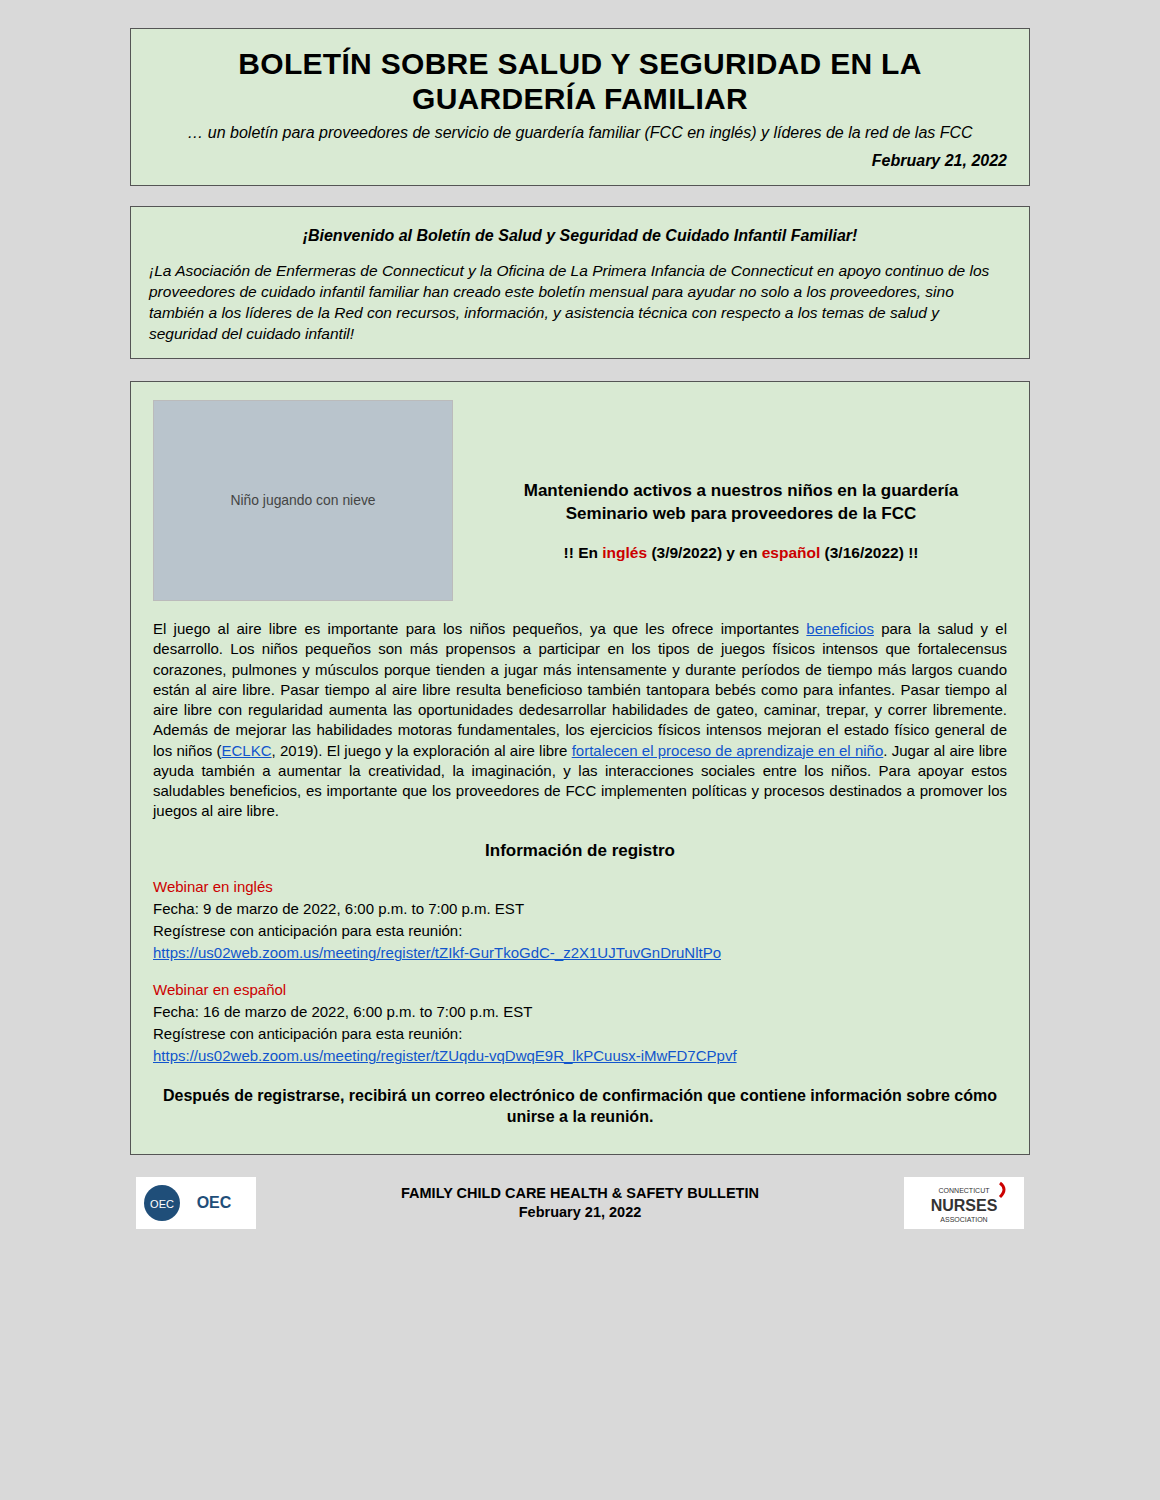BOLETÍN SOBRE SALUD Y SEGURIDAD EN LA GUARDERÍA FAMILIAR
… un boletín para proveedores de servicio de guardería familiar (FCC en inglés) y líderes de la red de las FCC
February 21, 2022
¡Bienvenido al Boletín de Salud y Seguridad de Cuidado Infantil Familiar!
¡La Asociación de Enfermeras de Connecticut y la Oficina de La Primera Infancia de Connecticut en apoyo continuo de los proveedores de cuidado infantil familiar han creado este boletín mensual para ayudar no solo a los proveedores, sino también a los líderes de la Red con recursos, información, y asistencia técnica con respecto a los temas de salud y seguridad del cuidado infantil!
Manteniendo activos a nuestros niños en la guardería
Seminario web para proveedores de la FCC
!! En inglés (3/9/2022) y en español (3/16/2022) !!
El juego al aire libre es importante para los niños pequeños, ya que les ofrece importantes beneficios para la salud y el desarrollo. Los niños pequeños son más propensos a participar en los tipos de juegos físicos intensos que fortalecensus corazones, pulmones y músculos porque tienden a jugar más intensamente y durante períodos de tiempo más largos cuando están al aire libre. Pasar tiempo al aire libre resulta beneficioso también tantopara bebés como para infantes. Pasar tiempo al aire libre con regularidad aumenta las oportunidades dedesarrollar habilidades de gateo, caminar, trepar, y correr libremente. Además de mejorar las habilidades motoras fundamentales, los ejercicios físicos intensos mejoran el estado físico general de los niños (ECLKC, 2019). El juego y la exploración al aire libre fortalecen el proceso de aprendizaje en el niño. Jugar al aire libre ayuda también a aumentar la creatividad, la imaginación, y las interacciones sociales entre los niños. Para apoyar estos saludables beneficios, es importante que los proveedores de FCC implementen políticas y procesos destinados a promover los juegos al aire libre.
Información de registro
Webinar en inglés
Fecha: 9 de marzo de 2022, 6:00 p.m. to 7:00 p.m. EST
Regístrese con anticipación para esta reunión:
https://us02web.zoom.us/meeting/register/tZIkf-GurTkoGdC-_z2X1UJTuvGnDruNltPo
Webinar en español
Fecha: 16 de marzo de 2022, 6:00 p.m. to 7:00 p.m. EST
Regístrese con anticipación para esta reunión:
https://us02web.zoom.us/meeting/register/tZUqdu-vqDwqE9R_lkPCuusx-iMwFD7CPpvf
Después de registrarse, recibirá un correo electrónico de confirmación que contiene información sobre cómo unirse a la reunión.
FAMILY CHILD CARE HEALTH & SAFETY BULLETIN
February 21, 2022